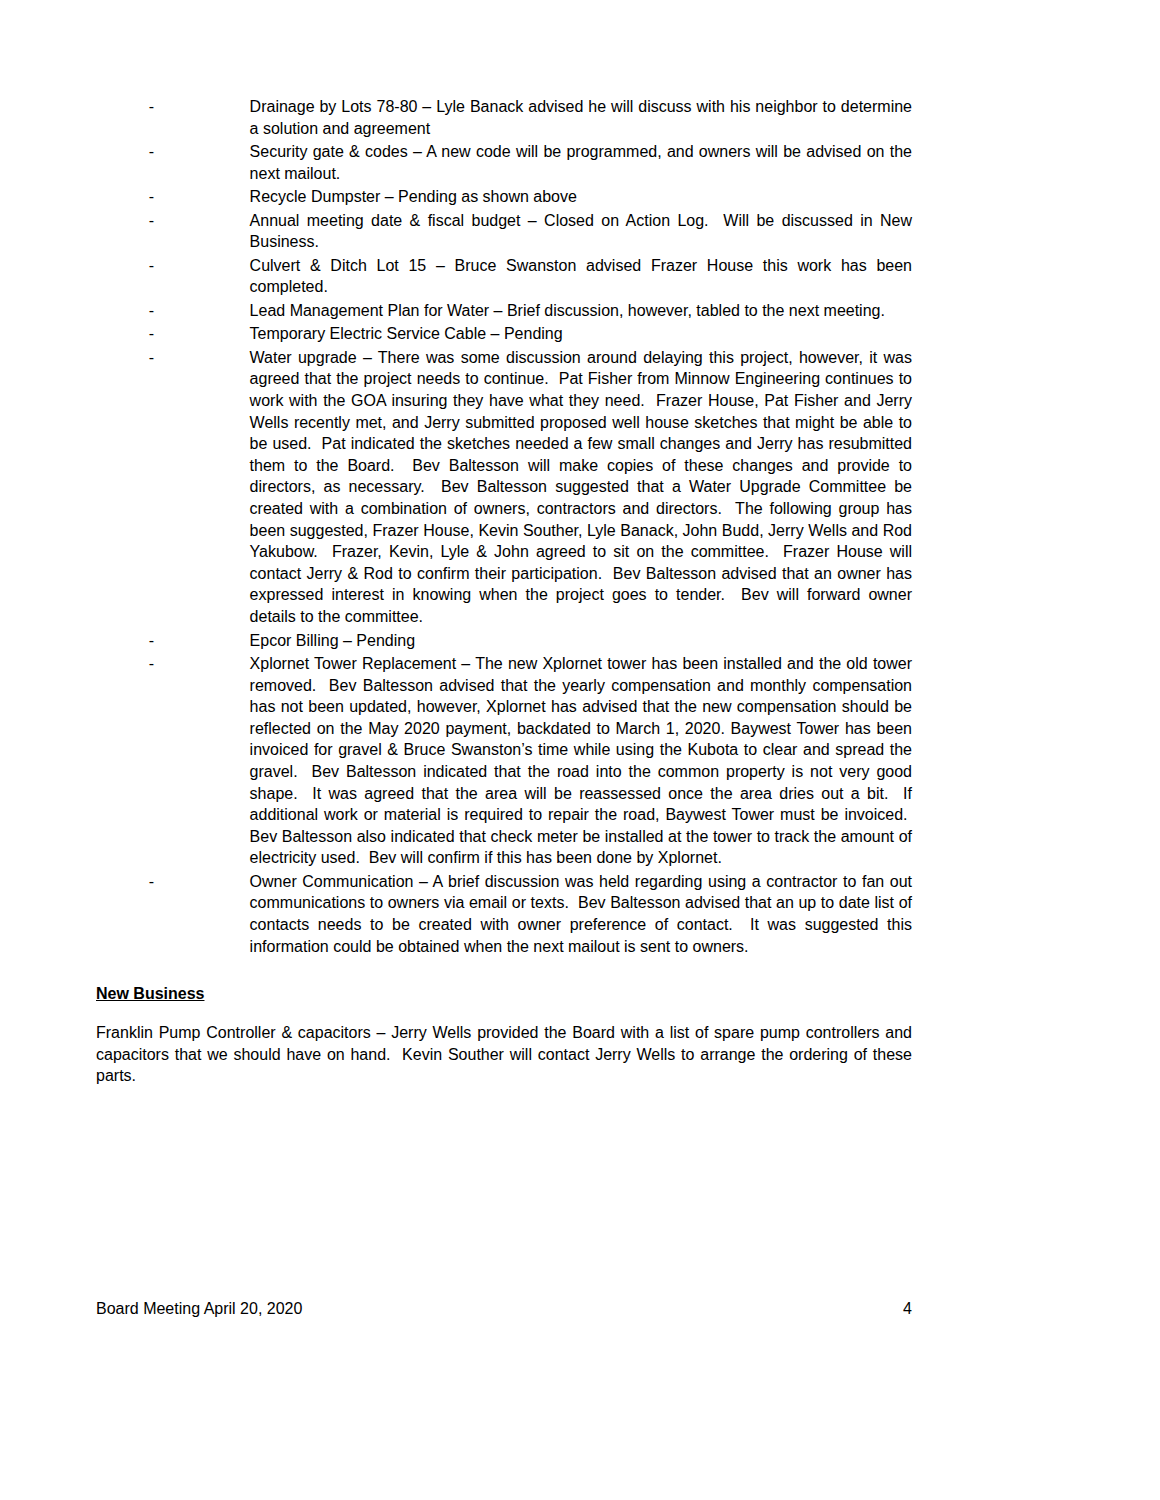Drainage by Lots 78-80 – Lyle Banack advised he will discuss with his neighbor to determine a solution and agreement
Security gate & codes – A new code will be programmed, and owners will be advised on the next mailout.
Recycle Dumpster – Pending as shown above
Annual meeting date & fiscal budget – Closed on Action Log. Will be discussed in New Business.
Culvert & Ditch Lot 15 – Bruce Swanston advised Frazer House this work has been completed.
Lead Management Plan for Water – Brief discussion, however, tabled to the next meeting.
Temporary Electric Service Cable – Pending
Water upgrade – There was some discussion around delaying this project, however, it was agreed that the project needs to continue. Pat Fisher from Minnow Engineering continues to work with the GOA insuring they have what they need. Frazer House, Pat Fisher and Jerry Wells recently met, and Jerry submitted proposed well house sketches that might be able to be used. Pat indicated the sketches needed a few small changes and Jerry has resubmitted them to the Board. Bev Baltesson will make copies of these changes and provide to directors, as necessary. Bev Baltesson suggested that a Water Upgrade Committee be created with a combination of owners, contractors and directors. The following group has been suggested, Frazer House, Kevin Souther, Lyle Banack, John Budd, Jerry Wells and Rod Yakubow. Frazer, Kevin, Lyle & John agreed to sit on the committee. Frazer House will contact Jerry & Rod to confirm their participation. Bev Baltesson advised that an owner has expressed interest in knowing when the project goes to tender. Bev will forward owner details to the committee.
Epcor Billing – Pending
Xplornet Tower Replacement – The new Xplornet tower has been installed and the old tower removed. Bev Baltesson advised that the yearly compensation and monthly compensation has not been updated, however, Xplornet has advised that the new compensation should be reflected on the May 2020 payment, backdated to March 1, 2020. Baywest Tower has been invoiced for gravel & Bruce Swanston’s time while using the Kubota to clear and spread the gravel. Bev Baltesson indicated that the road into the common property is not very good shape. It was agreed that the area will be reassessed once the area dries out a bit. If additional work or material is required to repair the road, Baywest Tower must be invoiced. Bev Baltesson also indicated that check meter be installed at the tower to track the amount of electricity used. Bev will confirm if this has been done by Xplornet.
Owner Communication – A brief discussion was held regarding using a contractor to fan out communications to owners via email or texts. Bev Baltesson advised that an up to date list of contacts needs to be created with owner preference of contact. It was suggested this information could be obtained when the next mailout is sent to owners.
New Business
Franklin Pump Controller & capacitors – Jerry Wells provided the Board with a list of spare pump controllers and capacitors that we should have on hand. Kevin Souther will contact Jerry Wells to arrange the ordering of these parts.
Board Meeting April 20, 2020 4